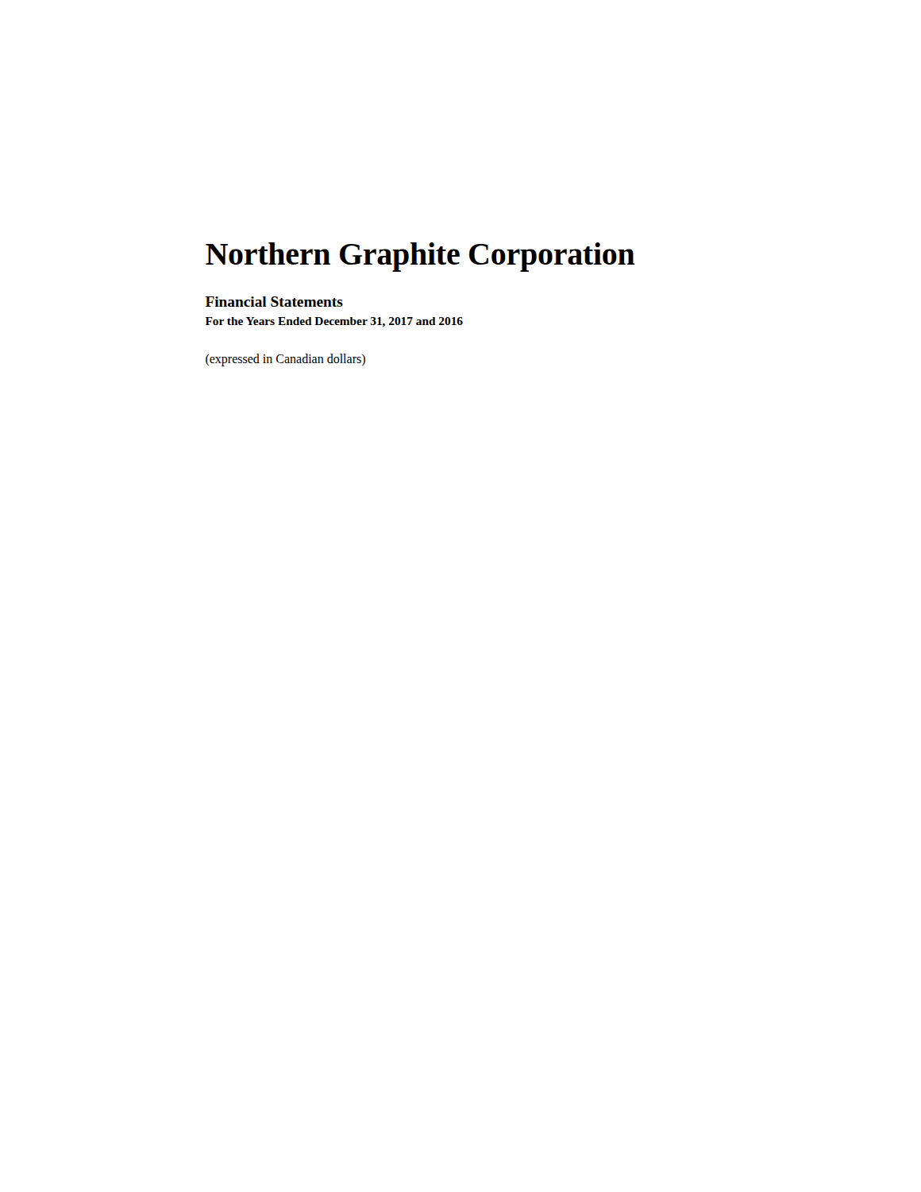Northern Graphite Corporation
Financial Statements
For the Years Ended December 31, 2017 and 2016
(expressed in Canadian dollars)